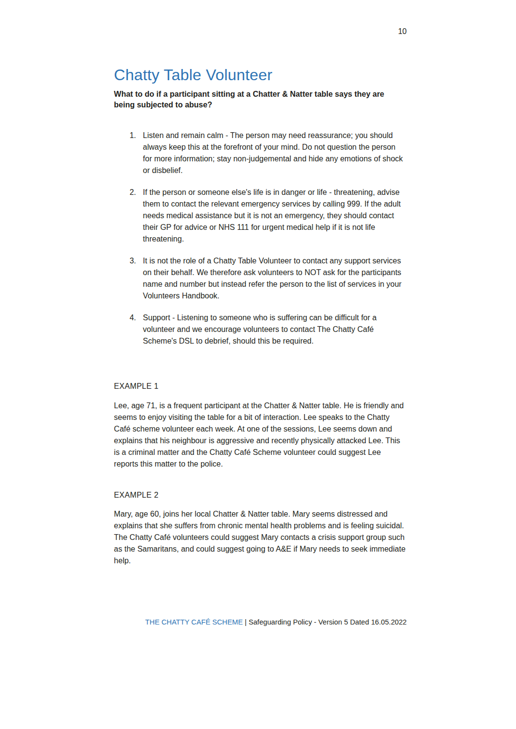10
Chatty Table Volunteer
What to do if a participant sitting at a Chatter & Natter table says they are being subjected to abuse?
Listen and remain calm - The person may need reassurance; you should always keep this at the forefront of your mind. Do not question the person for more information; stay non-judgemental and hide any emotions of shock or disbelief.
If the person or someone else's life is in danger or life - threatening, advise them to contact the relevant emergency services by calling 999. If the adult needs medical assistance but it is not an emergency, they should contact their GP for advice or NHS 111 for urgent medical help if it is not life threatening.
It is not the role of a Chatty Table Volunteer to contact any support services on their behalf. We therefore ask volunteers to NOT ask for the participants name and number but instead refer the person to the list of services in your Volunteers Handbook.
Support - Listening to someone who is suffering can be difficult for a volunteer and we encourage volunteers to contact The Chatty Café Scheme's DSL to debrief, should this be required.
EXAMPLE 1
Lee, age 71, is a frequent participant at the Chatter & Natter table. He is friendly and seems to enjoy visiting the table for a bit of interaction. Lee speaks to the Chatty Café scheme volunteer each week. At one of the sessions, Lee seems down and explains that his neighbour is aggressive and recently physically attacked Lee. This is a criminal matter and the Chatty Café Scheme volunteer could suggest Lee reports this matter to the police.
EXAMPLE 2
Mary, age 60, joins her local Chatter & Natter table. Mary seems distressed and explains that she suffers from chronic mental health problems and is feeling suicidal. The Chatty Café volunteers could suggest Mary contacts a crisis support group such as the Samaritans, and could suggest going to A&E if Mary needs to seek immediate help.
THE CHATTY CAFÉ SCHEME | Safeguarding Policy - Version 5 Dated 16.05.2022